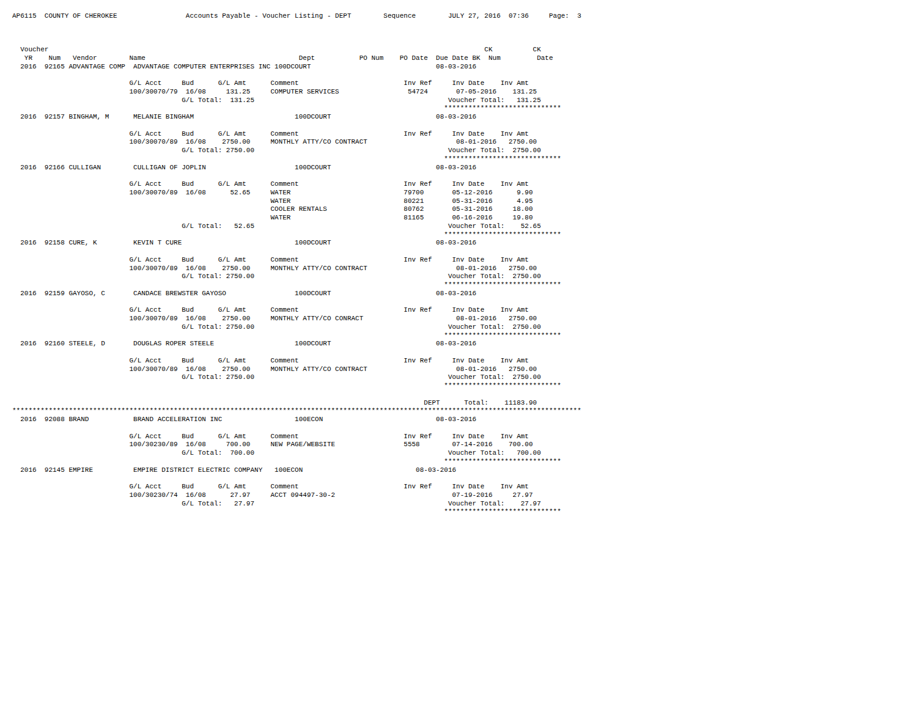AP6115  COUNTY OF CHEROKEE                 Accounts Payable - Voucher Listing - DEPT        Sequence        JULY 27, 2016  07:36     Page:  3



  Voucher                                                                                                            CK          CK
   YR    Num   Vendor        Name                                      Dept           PO Num    PO Date  Due Date BK  Num         Date
  2016  92165 ADVANTAGE COMP  ADVANTAGE COMPUTER ENTERPRISES INC 100DCOURT                               08-03-2016

                             G/L Acct     Bud      G/L Amt      Comment                          Inv Ref     Inv Date    Inv Amt
                             100/30070/79  16/08     131.25     COMPUTER SERVICES                 54724       07-05-2016    131.25
                                          G/L Total:  131.25                                                Voucher Total:   131.25
                                                                                                           *****************************
  2016  92157 BINGHAM, M      MELANIE BINGHAM                         100DCOURT                          08-03-2016

                             G/L Acct     Bud      G/L Amt      Comment                          Inv Ref     Inv Date    Inv Amt
                             100/30070/89  16/08    2750.00     MONTHLY ATTY/CO CONTRACT                      08-01-2016   2750.00
                                          G/L Total: 2750.00                                                Voucher Total:  2750.00
                                                                                                           *****************************
  2016  92166 CULLIGAN        CULLIGAN OF JOPLIN                      100DCOURT                          08-03-2016

                             G/L Acct     Bud      G/L Amt      Comment                          Inv Ref     Inv Date    Inv Amt
                             100/30070/89  16/08      52.65     WATER                            79700       05-12-2016      9.90
                                                                WATER                            80221       05-31-2016      4.95
                                                                COOLER RENTALS                   80762       05-31-2016     18.00
                                                                WATER                            81165       06-16-2016     19.80
                                          G/L Total:   52.65                                                Voucher Total:    52.65
                                                                                                           *****************************
  2016  92158 CURE, K         KEVIN T CURE                            100DCOURT                          08-03-2016

                             G/L Acct     Bud      G/L Amt      Comment                          Inv Ref     Inv Date    Inv Amt
                             100/30070/89  16/08    2750.00     MONTHLY ATTY/CO CONTRACT                      08-01-2016   2750.00
                                          G/L Total: 2750.00                                                Voucher Total:  2750.00
                                                                                                           *****************************
  2016  92159 GAYOSO, C       CANDACE BREWSTER GAYOSO                 100DCOURT                          08-03-2016

                             G/L Acct     Bud      G/L Amt      Comment                          Inv Ref     Inv Date    Inv Amt
                             100/30070/89  16/08    2750.00     MONTHLY ATTY/CO CONRACT                       08-01-2016   2750.00
                                          G/L Total: 2750.00                                                Voucher Total:  2750.00
                                                                                                           *****************************
  2016  92160 STEELE, D       DOUGLAS ROPER STEELE                    100DCOURT                          08-03-2016

                             G/L Acct     Bud      G/L Amt      Comment                          Inv Ref     Inv Date    Inv Amt
                             100/30070/89  16/08    2750.00     MONTHLY ATTY/CO CONTRACT                      08-01-2016   2750.00
                                          G/L Total: 2750.00                                                Voucher Total:  2750.00
                                                                                                           *****************************

                                                                                                      DEPT      Total:    11183.90
*********************************************************************************************************************************************
  2016  92088 BRAND           BRAND ACCELERATION INC                  100ECON                            08-03-2016

                             G/L Acct     Bud      G/L Amt      Comment                          Inv Ref     Inv Date    Inv Amt
                             100/30230/89  16/08     700.00     NEW PAGE/WEBSITE                 5558        07-14-2016    700.00
                                          G/L Total:  700.00                                                Voucher Total:   700.00
                                                                                                           *****************************
  2016  92145 EMPIRE          EMPIRE DISTRICT ELECTRIC COMPANY   100ECON                            08-03-2016

                             G/L Acct     Bud      G/L Amt      Comment                          Inv Ref     Inv Date    Inv Amt
                             100/30230/74  16/08      27.97     ACCT 094497-30-2                             07-19-2016     27.97
                                          G/L Total:   27.97                                                Voucher Total:    27.97
                                                                                                           *****************************